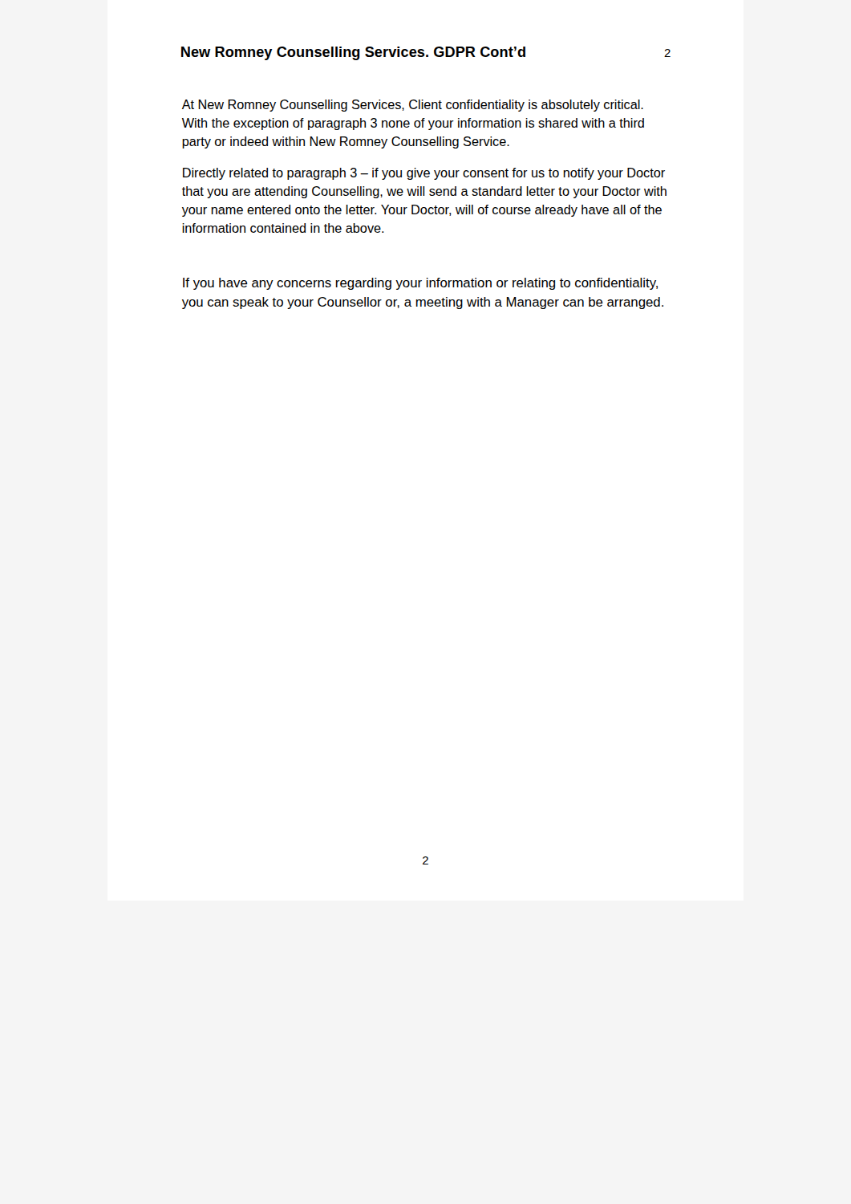New Romney Counselling Services. GDPR Cont’d
2
At New Romney Counselling Services, Client confidentiality is absolutely critical. With the exception of paragraph 3 none of your information is shared with a third party or indeed within New Romney Counselling Service.
Directly related to paragraph 3 – if you give your consent for us to notify your Doctor that you are attending Counselling, we will send a standard letter to your Doctor with your name entered onto the letter. Your Doctor, will of course already have all of the information contained in the above.
If you have any concerns regarding your information or relating to confidentiality, you can speak to your Counsellor or, a meeting with a Manager can be arranged.
2